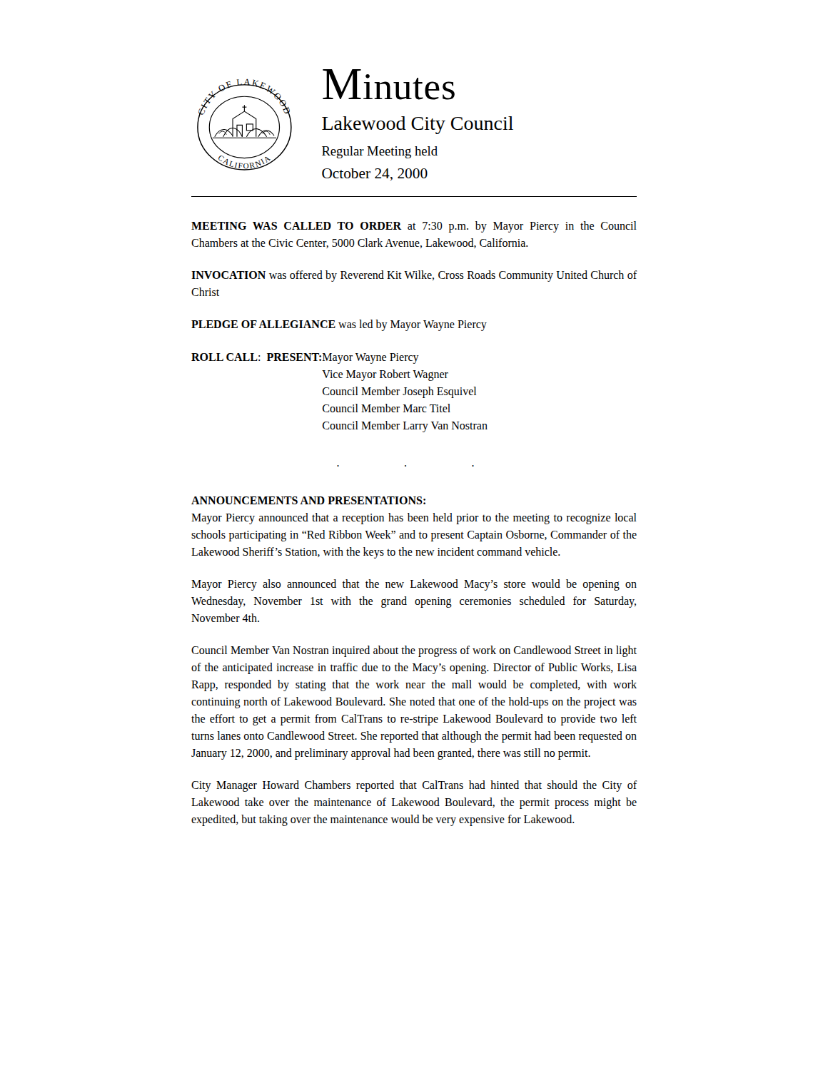CITY OF LAKEWOOD CALIFORNIA
Minutes
Lakewood City Council
Regular Meeting held
October 24, 2000
MEETING WAS CALLED TO ORDER at 7:30 p.m. by Mayor Piercy in the Council Chambers at the Civic Center, 5000 Clark Avenue, Lakewood, California.
INVOCATION was offered by Reverend Kit Wilke, Cross Roads Community United Church of Christ
PLEDGE OF ALLEGIANCE was led by Mayor Wayne Piercy
| ROLL CALL : PRESENT: | Mayor Wayne Piercy Vice Mayor Robert Wagner Council Member Joseph Esquivel Council Member Marc Titel Council Member Larry Van Nostran |
. . .
ANNOUNCEMENTS AND PRESENTATIONS:
Mayor Piercy announced that a reception has been held prior to the meeting to recognize local schools participating in “Red Ribbon Week” and to present Captain Osborne, Commander of the Lakewood Sheriff’s Station, with the keys to the new incident command vehicle.
Mayor Piercy also announced that the new Lakewood Macy’s store would be opening on Wednesday, November 1st with the grand opening ceremonies scheduled for Saturday, November 4th.
Council Member Van Nostran inquired about the progress of work on Candlewood Street in light of the anticipated increase in traffic due to the Macy’s opening. Director of Public Works, Lisa Rapp, responded by stating that the work near the mall would be completed, with work continuing north of Lakewood Boulevard. She noted that one of the hold-ups on the project was the effort to get a permit from CalTrans to re-stripe Lakewood Boulevard to provide two left turns lanes onto Candlewood Street. She reported that although the permit had been requested on January 12, 2000, and preliminary approval had been granted, there was still no permit.
City Manager Howard Chambers reported that CalTrans had hinted that should the City of Lakewood take over the maintenance of Lakewood Boulevard, the permit process might be expedited, but taking over the maintenance would be very expensive for Lakewood.